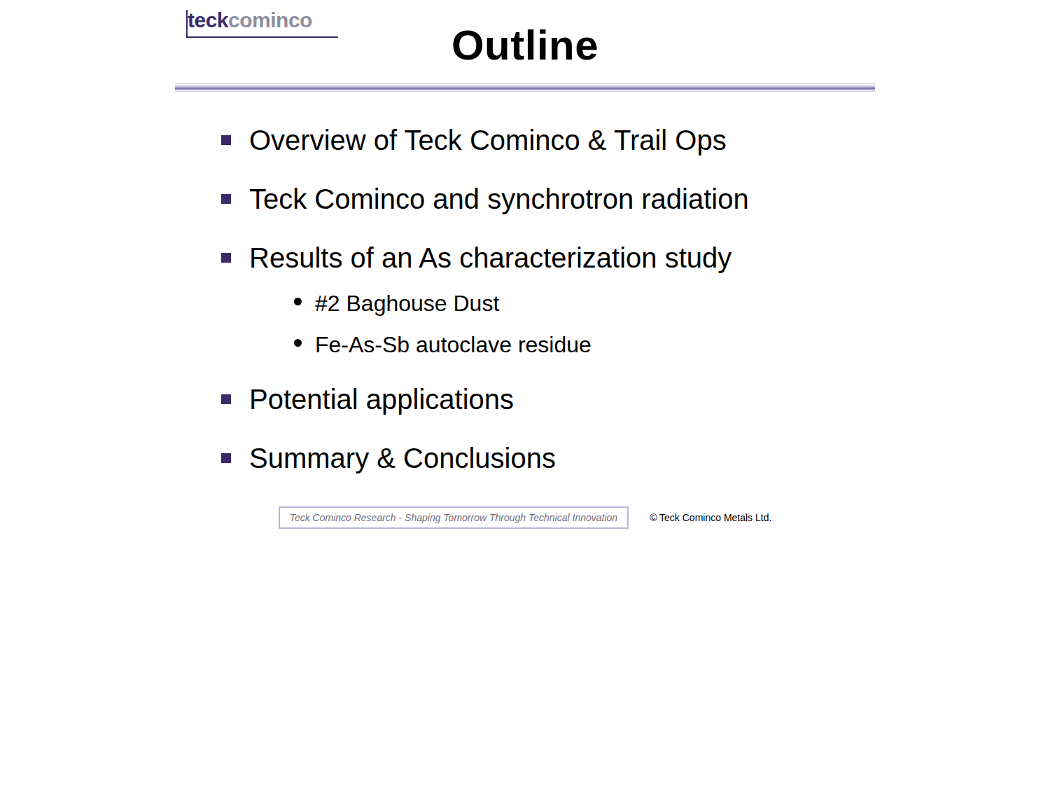teck cominco
Outline
Overview of Teck Cominco & Trail Ops
Teck Cominco and synchrotron radiation
Results of an As characterization study
#2 Baghouse Dust
Fe-As-Sb autoclave residue
Potential applications
Summary & Conclusions
Teck Cominco Research - Shaping Tomorrow Through Technical Innovation
© Teck Cominco Metals Ltd.